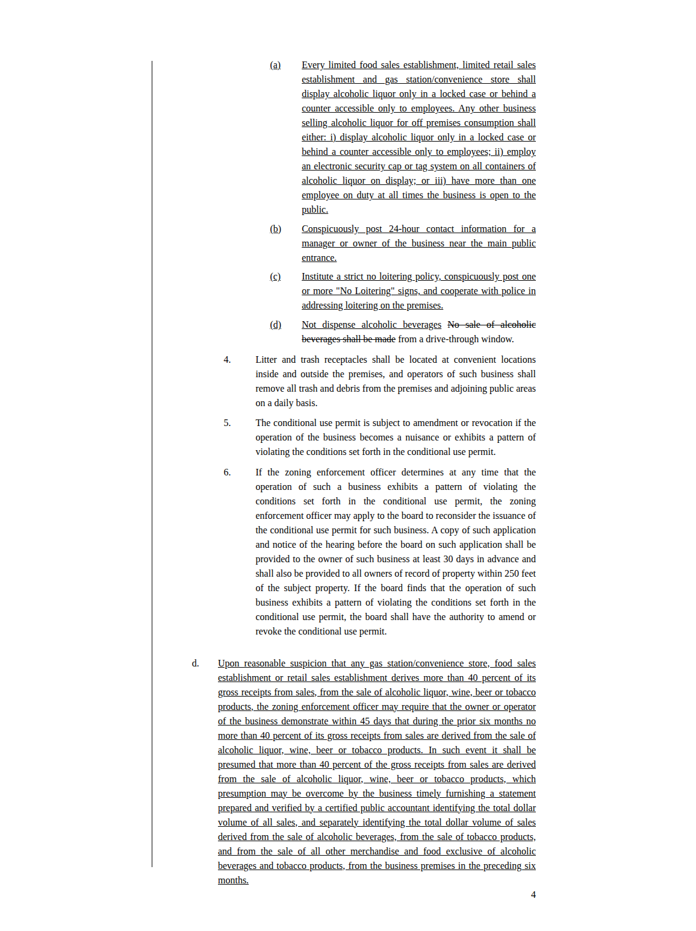(a)
Every limited food sales establishment, limited retail sales establishment and gas station/convenience store shall display alcoholic liquor only in a locked case or behind a counter accessible only to employees. Any other business selling alcoholic liquor for off premises consumption shall either: i) display alcoholic liquor only in a locked case or behind a counter accessible only to employees; ii) employ an electronic security cap or tag system on all containers of alcoholic liquor on display; or iii) have more than one employee on duty at all times the business is open to the public.
(b)
Conspicuously post 24-hour contact information for a manager or owner of the business near the main public entrance.
(c)
Institute a strict no loitering policy, conspicuously post one or more "No Loitering" signs, and cooperate with police in addressing loitering on the premises.
(d)
Not dispense alcoholic beverages No sale of alcoholic beverages shall be made from a drive-through window.
4.
Litter and trash receptacles shall be located at convenient locations inside and outside the premises, and operators of such business shall remove all trash and debris from the premises and adjoining public areas on a daily basis.
5.
The conditional use permit is subject to amendment or revocation if the operation of the business becomes a nuisance or exhibits a pattern of violating the conditions set forth in the conditional use permit.
6.
If the zoning enforcement officer determines at any time that the operation of such a business exhibits a pattern of violating the conditions set forth in the conditional use permit, the zoning enforcement officer may apply to the board to reconsider the issuance of the conditional use permit for such business. A copy of such application and notice of the hearing before the board on such application shall be provided to the owner of such business at least 30 days in advance and shall also be provided to all owners of record of property within 250 feet of the subject property. If the board finds that the operation of such business exhibits a pattern of violating the conditions set forth in the conditional use permit, the board shall have the authority to amend or revoke the conditional use permit.
d.
Upon reasonable suspicion that any gas station/convenience store, food sales establishment or retail sales establishment derives more than 40 percent of its gross receipts from sales, from the sale of alcoholic liquor, wine, beer or tobacco products, the zoning enforcement officer may require that the owner or operator of the business demonstrate within 45 days that during the prior six months no more than 40 percent of its gross receipts from sales are derived from the sale of alcoholic liquor, wine, beer or tobacco products. In such event it shall be presumed that more than 40 percent of the gross receipts from sales are derived from the sale of alcoholic liquor, wine, beer or tobacco products, which presumption may be overcome by the business timely furnishing a statement prepared and verified by a certified public accountant identifying the total dollar volume of all sales, and separately identifying the total dollar volume of sales derived from the sale of alcoholic beverages, from the sale of tobacco products, and from the sale of all other merchandise and food exclusive of alcoholic beverages and tobacco products, from the business premises in the preceding six months.
4